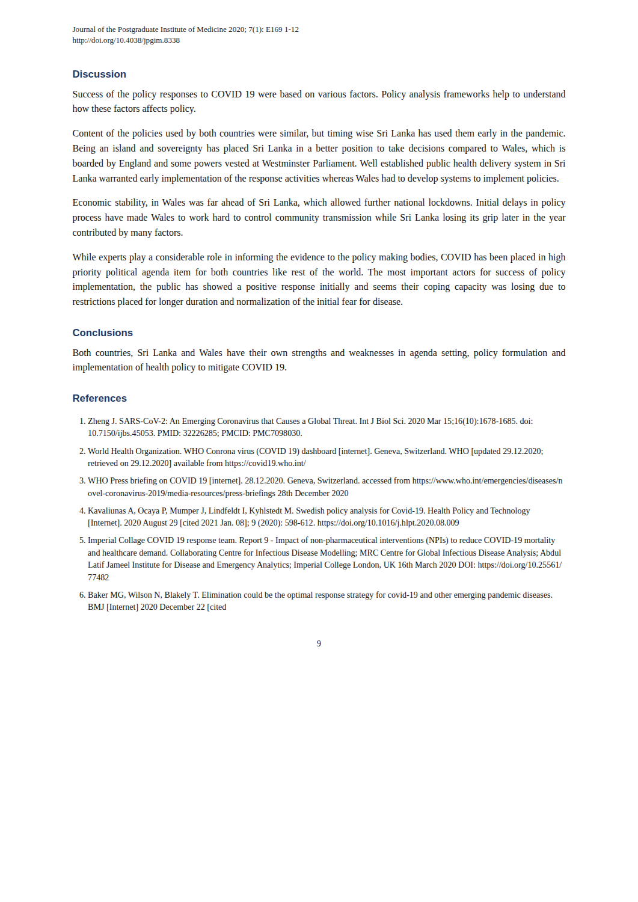Journal of the Postgraduate Institute of Medicine 2020; 7(1): E169 1-12
http://doi.org/10.4038/jpgim.8338
Discussion
Success of the policy responses to COVID 19 were based on various factors. Policy analysis frameworks help to understand how these factors affects policy.
Content of the policies used by both countries were similar, but timing wise Sri Lanka has used them early in the pandemic. Being an island and sovereignty has placed Sri Lanka in a better position to take decisions compared to Wales, which is boarded by England and some powers vested at Westminster Parliament. Well established public health delivery system in Sri Lanka warranted early implementation of the response activities whereas Wales had to develop systems to implement policies.
Economic stability, in Wales was far ahead of Sri Lanka, which allowed further national lockdowns. Initial delays in policy process have made Wales to work hard to control community transmission while Sri Lanka losing its grip later in the year contributed by many factors.
While experts play a considerable role in informing the evidence to the policy making bodies, COVID has been placed in high priority political agenda item for both countries like rest of the world. The most important actors for success of policy implementation, the public has showed a positive response initially and seems their coping capacity was losing due to restrictions placed for longer duration and normalization of the initial fear for disease.
Conclusions
Both countries, Sri Lanka and Wales have their own strengths and weaknesses in agenda setting, policy formulation and implementation of health policy to mitigate COVID 19.
References
Zheng J. SARS-CoV-2: An Emerging Coronavirus that Causes a Global Threat. Int J Biol Sci. 2020 Mar 15;16(10):1678-1685. doi: 10.7150/ijbs.45053. PMID: 32226285; PMCID: PMC7098030.
World Health Organization. WHO Conrona virus (COVID 19) dashboard [internet]. Geneva, Switzerland. WHO [updated 29.12.2020; retrieved on 29.12.2020] available from https://covid19.who.int/
WHO Press briefing on COVID 19 [internet]. 28.12.2020. Geneva, Switzerland. accessed from https://www.who.int/emergencies/diseases/novel-coronavirus-2019/media-resources/press-briefings 28th December 2020
Kavaliunas A, Ocaya P, Mumper J, Lindfeldt I, Kyhlstedt M. Swedish policy analysis for Covid-19. Health Policy and Technology [Internet]. 2020 August 29 [cited 2021 Jan. 08]; 9 (2020): 598-612. https://doi.org/10.1016/j.hlpt.2020.08.009
Imperial Collage COVID 19 response team. Report 9 - Impact of non-pharmaceutical interventions (NPIs) to reduce COVID-19 mortality and healthcare demand. Collaborating Centre for Infectious Disease Modelling; MRC Centre for Global Infectious Disease Analysis; Abdul Latif Jameel Institute for Disease and Emergency Analytics; Imperial College London, UK 16th March 2020 DOI: https://doi.org/10.25561/77482
Baker MG, Wilson N, Blakely T. Elimination could be the optimal response strategy for covid-19 and other emerging pandemic diseases. BMJ [Internet] 2020 December 22 [cited
9